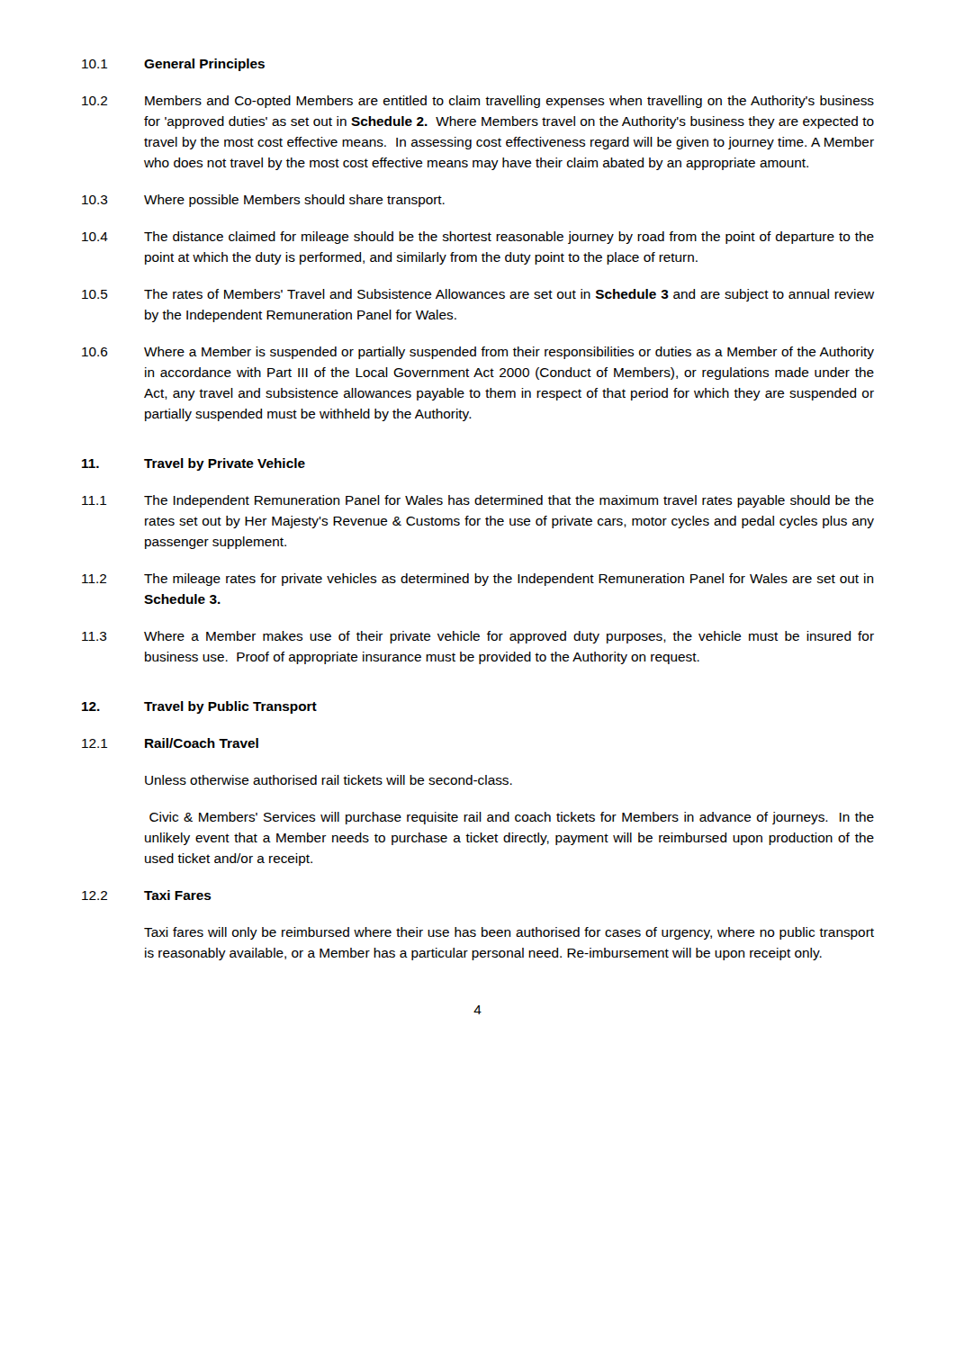10.1
General Principles
10.2
Members and Co-opted Members are entitled to claim travelling expenses when travelling on the Authority's business for 'approved duties' as set out in Schedule 2. Where Members travel on the Authority's business they are expected to travel by the most cost effective means. In assessing cost effectiveness regard will be given to journey time. A Member who does not travel by the most cost effective means may have their claim abated by an appropriate amount.
10.3
Where possible Members should share transport.
10.4
The distance claimed for mileage should be the shortest reasonable journey by road from the point of departure to the point at which the duty is performed, and similarly from the duty point to the place of return.
10.5
The rates of Members' Travel and Subsistence Allowances are set out in Schedule 3 and are subject to annual review by the Independent Remuneration Panel for Wales.
10.6
Where a Member is suspended or partially suspended from their responsibilities or duties as a Member of the Authority in accordance with Part III of the Local Government Act 2000 (Conduct of Members), or regulations made under the Act, any travel and subsistence allowances payable to them in respect of that period for which they are suspended or partially suspended must be withheld by the Authority.
11.
Travel by Private Vehicle
11.1
The Independent Remuneration Panel for Wales has determined that the maximum travel rates payable should be the rates set out by Her Majesty's Revenue & Customs for the use of private cars, motor cycles and pedal cycles plus any passenger supplement.
11.2
The mileage rates for private vehicles as determined by the Independent Remuneration Panel for Wales are set out in Schedule 3.
11.3
Where a Member makes use of their private vehicle for approved duty purposes, the vehicle must be insured for business use. Proof of appropriate insurance must be provided to the Authority on request.
12.
Travel by Public Transport
12.1
Rail/Coach Travel
Unless otherwise authorised rail tickets will be second-class.
Civic & Members' Services will purchase requisite rail and coach tickets for Members in advance of journeys. In the unlikely event that a Member needs to purchase a ticket directly, payment will be reimbursed upon production of the used ticket and/or a receipt.
12.2
Taxi Fares
Taxi fares will only be reimbursed where their use has been authorised for cases of urgency, where no public transport is reasonably available, or a Member has a particular personal need. Re-imbursement will be upon receipt only.
4